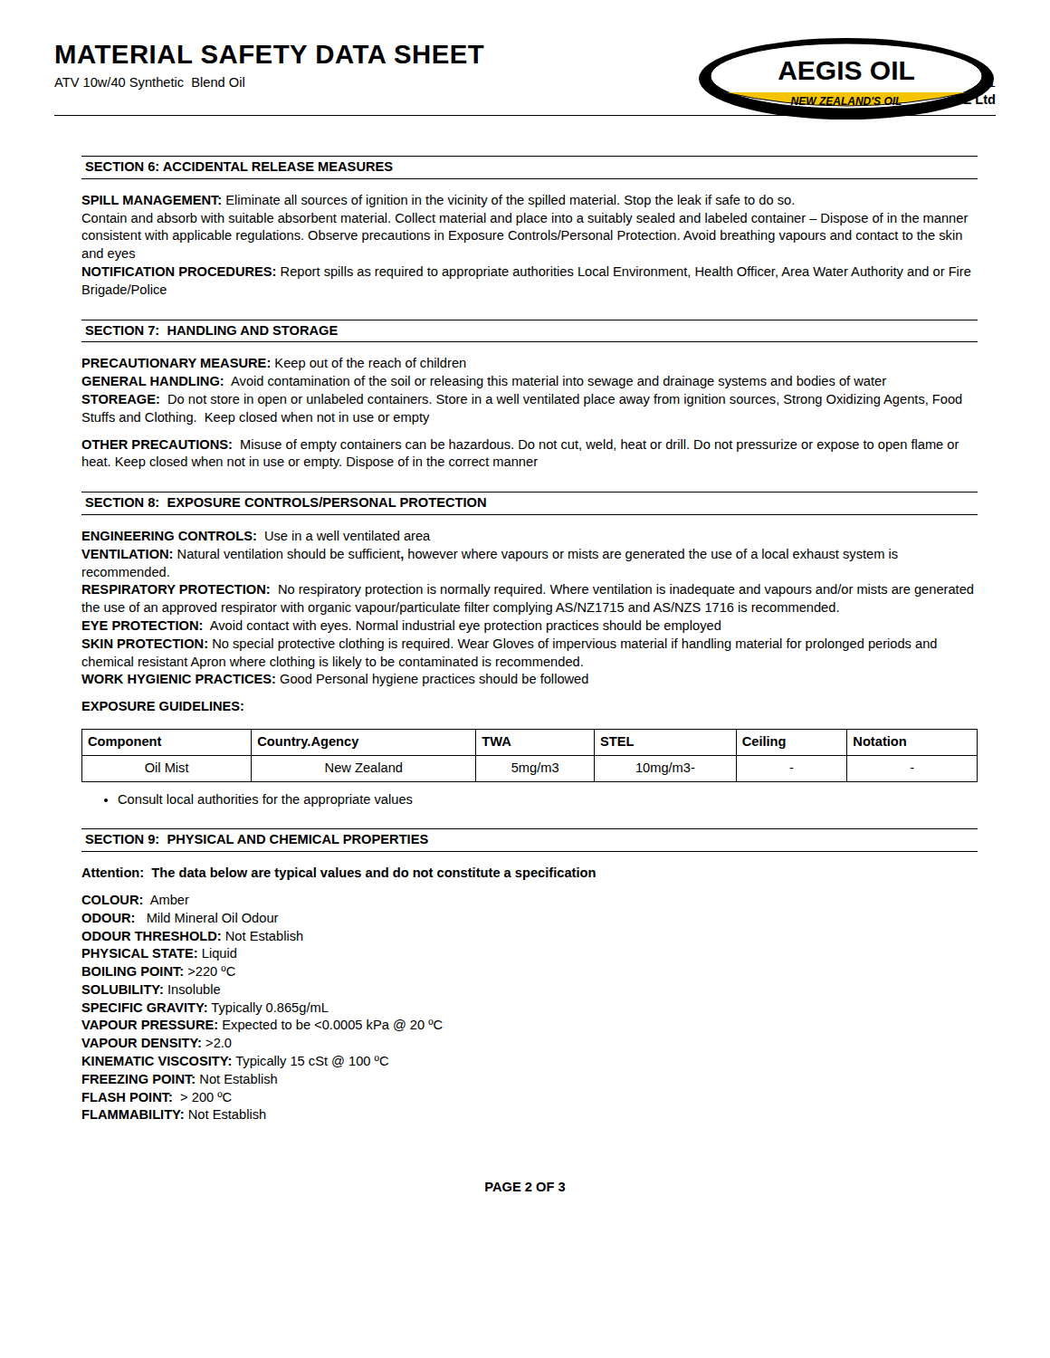AEGIS OIL NEW ZEALAND'S OIL
MATERIAL SAFETY DATA SHEET
ATV 10w/40 Synthetic Blend Oil
Issue Date: 18/04/2021
Issued By: Aegis Oil NZ Ltd
SECTION 6: ACCIDENTAL RELEASE MEASURES
SPILL MANAGEMENT: Eliminate all sources of ignition in the vicinity of the spilled material. Stop the leak if safe to do so.
Contain and absorb with suitable absorbent material. Collect material and place into a suitably sealed and labeled container – Dispose of in the manner consistent with applicable regulations. Observe precautions in Exposure Controls/Personal Protection. Avoid breathing vapours and contact to the skin and eyes
NOTIFICATION PROCEDURES: Report spills as required to appropriate authorities Local Environment, Health Officer, Area Water Authority and or Fire Brigade/Police
SECTION 7: HANDLING AND STORAGE
PRECAUTIONARY MEASURE: Keep out of the reach of children
GENERAL HANDLING: Avoid contamination of the soil or releasing this material into sewage and drainage systems and bodies of water
STOREAGE: Do not store in open or unlabeled containers. Store in a well ventilated place away from ignition sources, Strong Oxidizing Agents, Food Stuffs and Clothing. Keep closed when not in use or empty
OTHER PRECAUTIONS: Misuse of empty containers can be hazardous. Do not cut, weld, heat or drill. Do not pressurize or expose to open flame or heat. Keep closed when not in use or empty. Dispose of in the correct manner
SECTION 8: EXPOSURE CONTROLS/PERSONAL PROTECTION
ENGINEERING CONTROLS: Use in a well ventilated area
VENTILATION: Natural ventilation should be sufficient, however where vapours or mists are generated the use of a local exhaust system is recommended.
RESPIRATORY PROTECTION: No respiratory protection is normally required. Where ventilation is inadequate and vapours and/or mists are generated the use of an approved respirator with organic vapour/particulate filter complying AS/NZ1715 and AS/NZS 1716 is recommended.
EYE PROTECTION: Avoid contact with eyes. Normal industrial eye protection practices should be employed
SKIN PROTECTION: No special protective clothing is required. Wear Gloves of impervious material if handling material for prolonged periods and chemical resistant Apron where clothing is likely to be contaminated is recommended.
WORK HYGIENIC PRACTICES: Good Personal hygiene practices should be followed
EXPOSURE GUIDELINES:
| Component | Country.Agency | TWA | STEL | Ceiling | Notation |
| --- | --- | --- | --- | --- | --- |
| Oil Mist | New Zealand | 5mg/m3 | 10mg/m3- | - | - |
Consult local authorities for the appropriate values
SECTION 9: PHYSICAL AND CHEMICAL PROPERTIES
Attention: The data below are typical values and do not constitute a specification
COLOUR: Amber
ODOUR: Mild Mineral Oil Odour
ODOUR THRESHOLD: Not Establish
PHYSICAL STATE: Liquid
BOILING POINT: >220 ºC
SOLUBILITY: Insoluble
SPECIFIC GRAVITY: Typically 0.865g/mL
VAPOUR PRESSURE: Expected to be <0.0005 kPa @ 20 ºC
VAPOUR DENSITY: >2.0
KINEMATIC VISCOSITY: Typically 15 cSt @ 100 ºC
FREEZING POINT: Not Establish
FLASH POINT: > 200 ºC
FLAMMABILITY: Not Establish
PAGE 2 OF 3